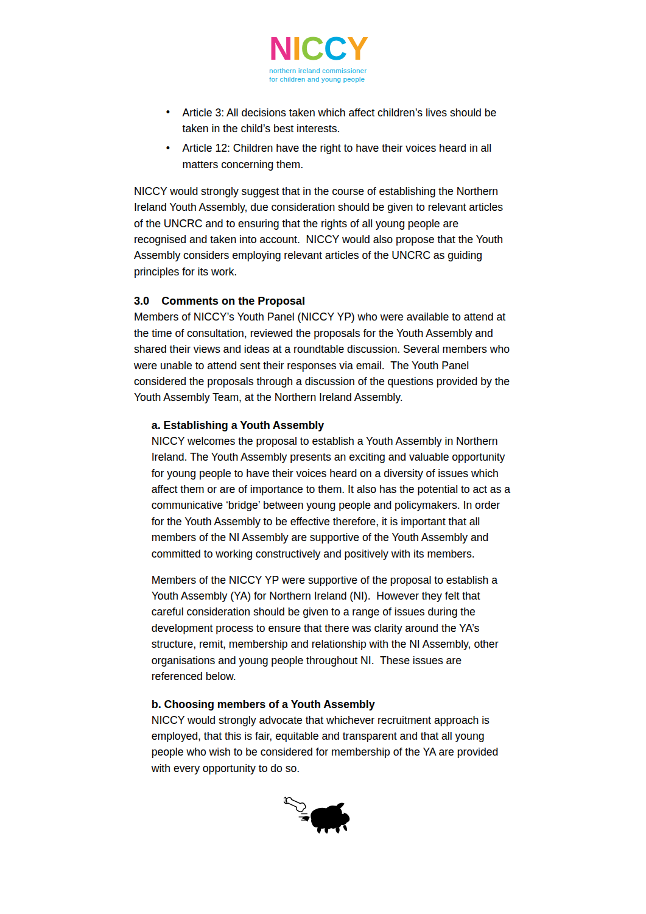NICCY
northern ireland commissioner
for children and young people
Article 3: All decisions taken which affect children’s lives should be taken in the child’s best interests.
Article 12: Children have the right to have their voices heard in all matters concerning them.
NICCY would strongly suggest that in the course of establishing the Northern Ireland Youth Assembly, due consideration should be given to relevant articles of the UNCRC and to ensuring that the rights of all young people are recognised and taken into account. NICCY would also propose that the Youth Assembly considers employing relevant articles of the UNCRC as guiding principles for its work.
3.0 Comments on the Proposal
Members of NICCY’s Youth Panel (NICCY YP) who were available to attend at the time of consultation, reviewed the proposals for the Youth Assembly and shared their views and ideas at a roundtable discussion. Several members who were unable to attend sent their responses via email. The Youth Panel considered the proposals through a discussion of the questions provided by the Youth Assembly Team, at the Northern Ireland Assembly.
a. Establishing a Youth Assembly
NICCY welcomes the proposal to establish a Youth Assembly in Northern Ireland. The Youth Assembly presents an exciting and valuable opportunity for young people to have their voices heard on a diversity of issues which affect them or are of importance to them. It also has the potential to act as a communicative ‘bridge’ between young people and policymakers. In order for the Youth Assembly to be effective therefore, it is important that all members of the NI Assembly are supportive of the Youth Assembly and committed to working constructively and positively with its members.
Members of the NICCY YP were supportive of the proposal to establish a Youth Assembly (YA) for Northern Ireland (NI). However they felt that careful consideration should be given to a range of issues during the development process to ensure that there was clarity around the YA’s structure, remit, membership and relationship with the NI Assembly, other organisations and young people throughout NI. These issues are referenced below.
b. Choosing members of a Youth Assembly
NICCY would strongly advocate that whichever recruitment approach is employed, that this is fair, equitable and transparent and that all young people who wish to be considered for membership of the YA are provided with every opportunity to do so.